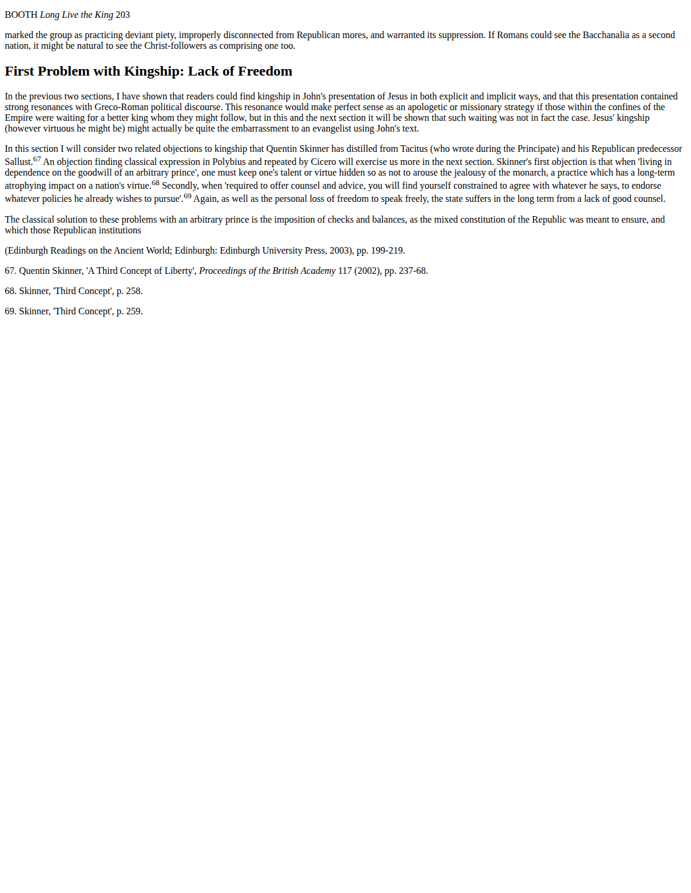BOOTH Long Live the King 203
marked the group as practicing deviant piety, improperly disconnected from Republican mores, and warranted its suppression. If Romans could see the Bacchanalia as a second nation, it might be natural to see the Christ-followers as comprising one too.
First Problem with Kingship: Lack of Freedom
In the previous two sections, I have shown that readers could find kingship in John's presentation of Jesus in both explicit and implicit ways, and that this presentation contained strong resonances with Greco-Roman political discourse. This resonance would make perfect sense as an apologetic or missionary strategy if those within the confines of the Empire were waiting for a better king whom they might follow, but in this and the next section it will be shown that such waiting was not in fact the case. Jesus' kingship (however virtuous he might be) might actually be quite the embarrassment to an evangelist using John's text.
In this section I will consider two related objections to kingship that Quentin Skinner has distilled from Tacitus (who wrote during the Principate) and his Republican predecessor Sallust.67 An objection finding classical expression in Polybius and repeated by Cicero will exercise us more in the next section. Skinner's first objection is that when 'living in dependence on the goodwill of an arbitrary prince', one must keep one's talent or virtue hidden so as not to arouse the jealousy of the monarch, a practice which has a long-term atrophying impact on a nation's virtue.68 Secondly, when 'required to offer counsel and advice, you will find yourself constrained to agree with whatever he says, to endorse whatever policies he already wishes to pursue'.69 Again, as well as the personal loss of freedom to speak freely, the state suffers in the long term from a lack of good counsel.
The classical solution to these problems with an arbitrary prince is the imposition of checks and balances, as the mixed constitution of the Republic was meant to ensure, and which those Republican institutions
(Edinburgh Readings on the Ancient World; Edinburgh: Edinburgh University Press, 2003), pp. 199-219.
67. Quentin Skinner, 'A Third Concept of Liberty', Proceedings of the British Academy 117 (2002), pp. 237-68.
68. Skinner, 'Third Concept', p. 258.
69. Skinner, 'Third Concept', p. 259.